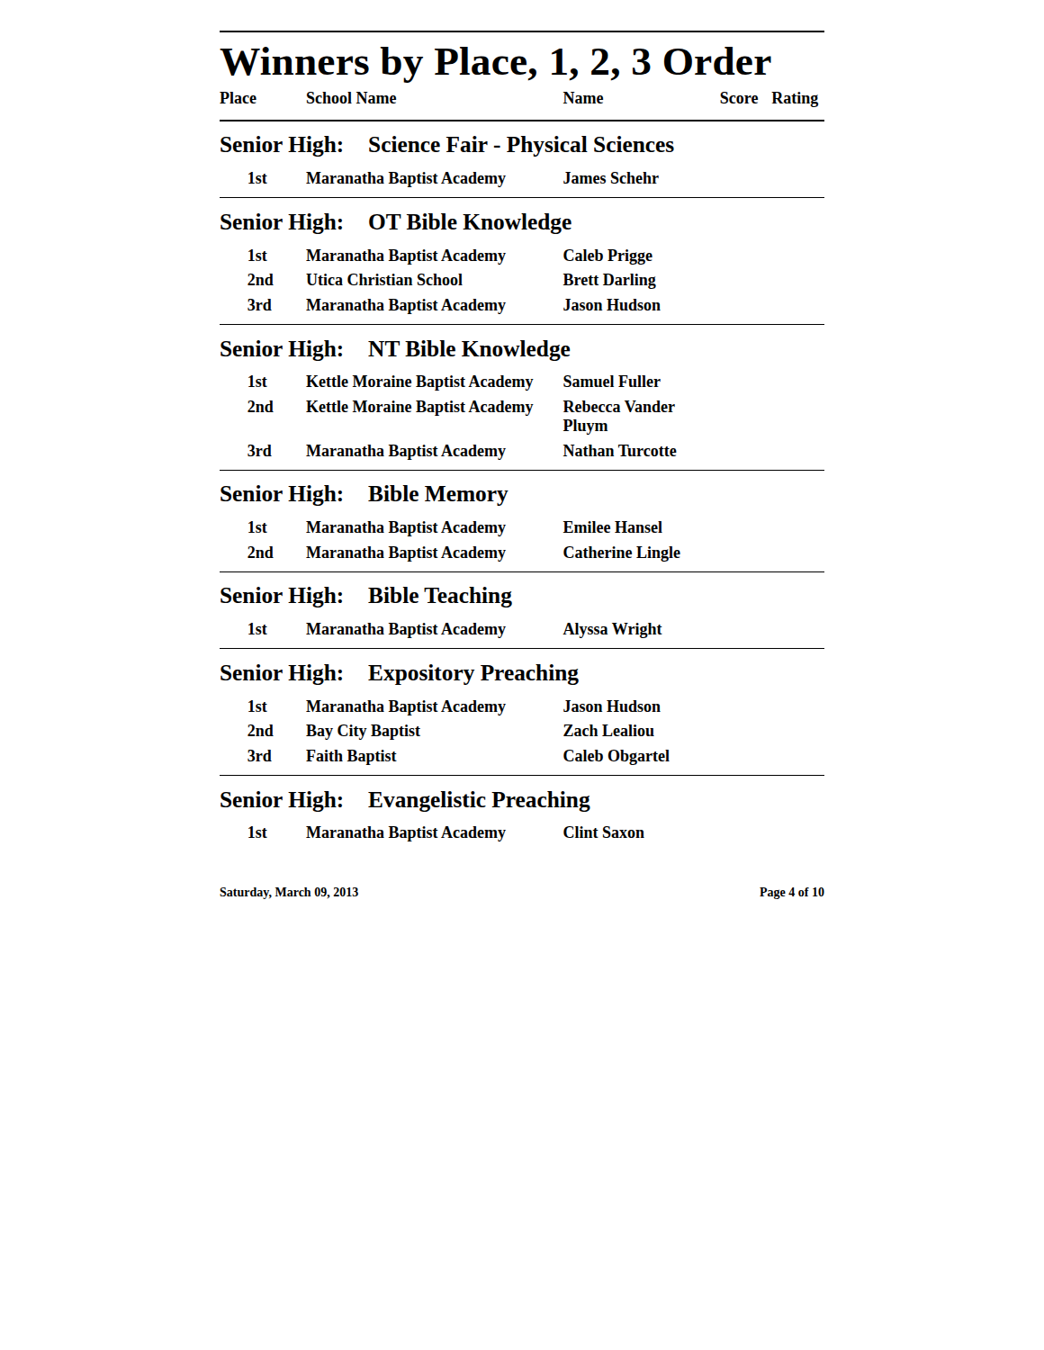Winners by Place, 1, 2, 3 Order
| Place | School Name | Name | Score | Rating |
| --- | --- | --- | --- | --- |
| Senior High: Science Fair - Physical Sciences |
| 1st | Maranatha Baptist Academy | James Schehr | | |
| Senior High: OT Bible Knowledge |
| 1st | Maranatha Baptist Academy | Caleb Prigge | | |
| 2nd | Utica Christian School | Brett Darling | | |
| 3rd | Maranatha Baptist Academy | Jason Hudson | | |
| Senior High: NT Bible Knowledge |
| 1st | Kettle Moraine Baptist Academy | Samuel Fuller | | |
| 2nd | Kettle Moraine Baptist Academy | Rebecca Vander Pluym | | |
| 3rd | Maranatha Baptist Academy | Nathan Turcotte | | |
| Senior High: Bible Memory |
| 1st | Maranatha Baptist Academy | Emilee Hansel | | |
| 2nd | Maranatha Baptist Academy | Catherine Lingle | | |
| Senior High: Bible Teaching |
| 1st | Maranatha Baptist Academy | Alyssa Wright | | |
| Senior High: Expository Preaching |
| 1st | Maranatha Baptist Academy | Jason Hudson | | |
| 2nd | Bay City Baptist | Zach Lealiou | | |
| 3rd | Faith Baptist | Caleb Obgartel | | |
| Senior High: Evangelistic Preaching |
| 1st | Maranatha Baptist Academy | Clint Saxon | | |
Saturday, March 09, 2013 Page 4 of 10